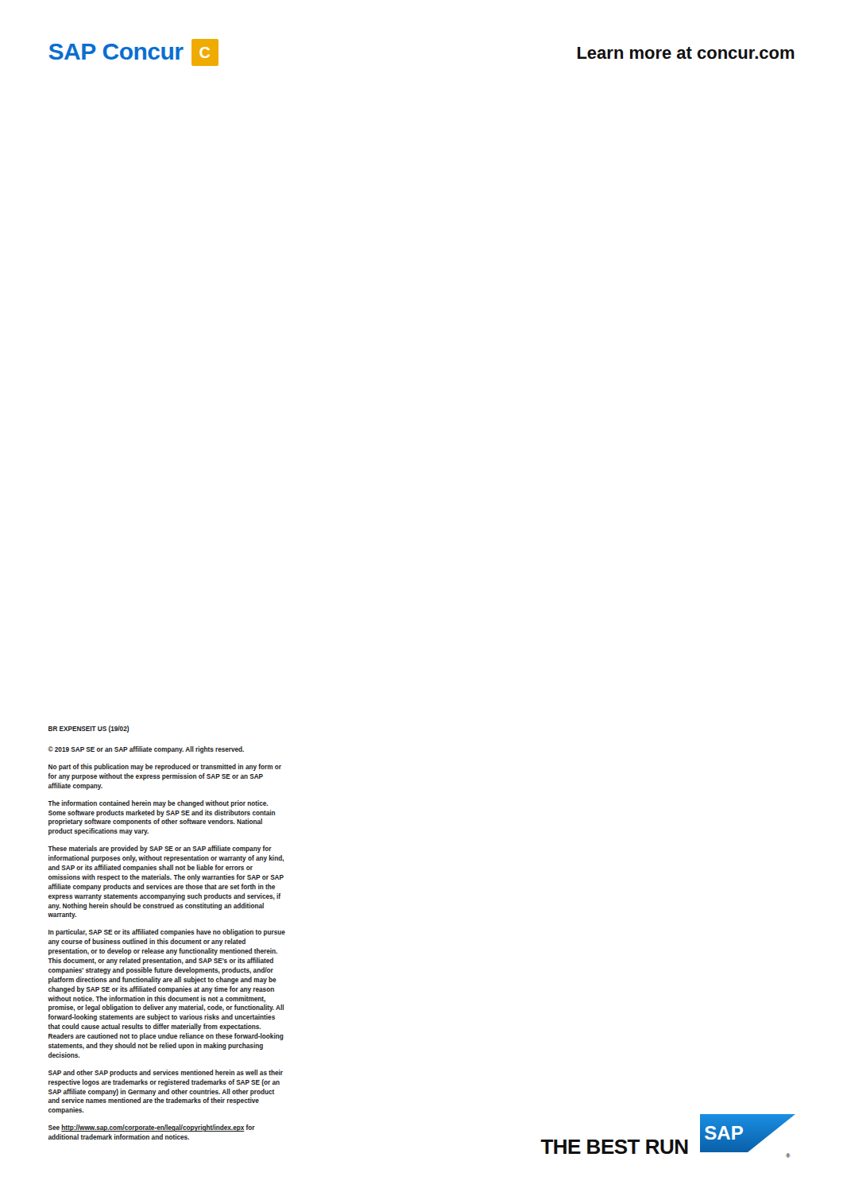SAP Concur C
Learn more at concur.com
BR EXPENSEIT US (19/02)
© 2019 SAP SE or an SAP affiliate company. All rights reserved.
No part of this publication may be reproduced or transmitted in any form or for any purpose without the express permission of SAP SE or an SAP affiliate company.
The information contained herein may be changed without prior notice. Some software products marketed by SAP SE and its distributors contain proprietary software components of other software vendors. National product specifications may vary.
These materials are provided by SAP SE or an SAP affiliate company for informational purposes only, without representation or warranty of any kind, and SAP or its affiliated companies shall not be liable for errors or omissions with respect to the materials. The only warranties for SAP or SAP affiliate company products and services are those that are set forth in the express warranty statements accompanying such products and services, if any. Nothing herein should be construed as constituting an additional warranty.
In particular, SAP SE or its affiliated companies have no obligation to pursue any course of business outlined in this document or any related presentation, or to develop or release any functionality mentioned therein. This document, or any related presentation, and SAP SE's or its affiliated companies' strategy and possible future developments, products, and/or platform directions and functionality are all subject to change and may be changed by SAP SE or its affiliated companies at any time for any reason without notice. The information in this document is not a commitment, promise, or legal obligation to deliver any material, code, or functionality. All forward-looking statements are subject to various risks and uncertainties that could cause actual results to differ materially from expectations. Readers are cautioned not to place undue reliance on these forward-looking statements, and they should not be relied upon in making purchasing decisions.
SAP and other SAP products and services mentioned herein as well as their respective logos are trademarks or registered trademarks of SAP SE (or an SAP affiliate company) in Germany and other countries. All other product and service names mentioned are the trademarks of their respective companies.
See http://www.sap.com/corporate-en/legal/copyright/index.epx for additional trademark information and notices.
THE BEST RUN
SAP ®